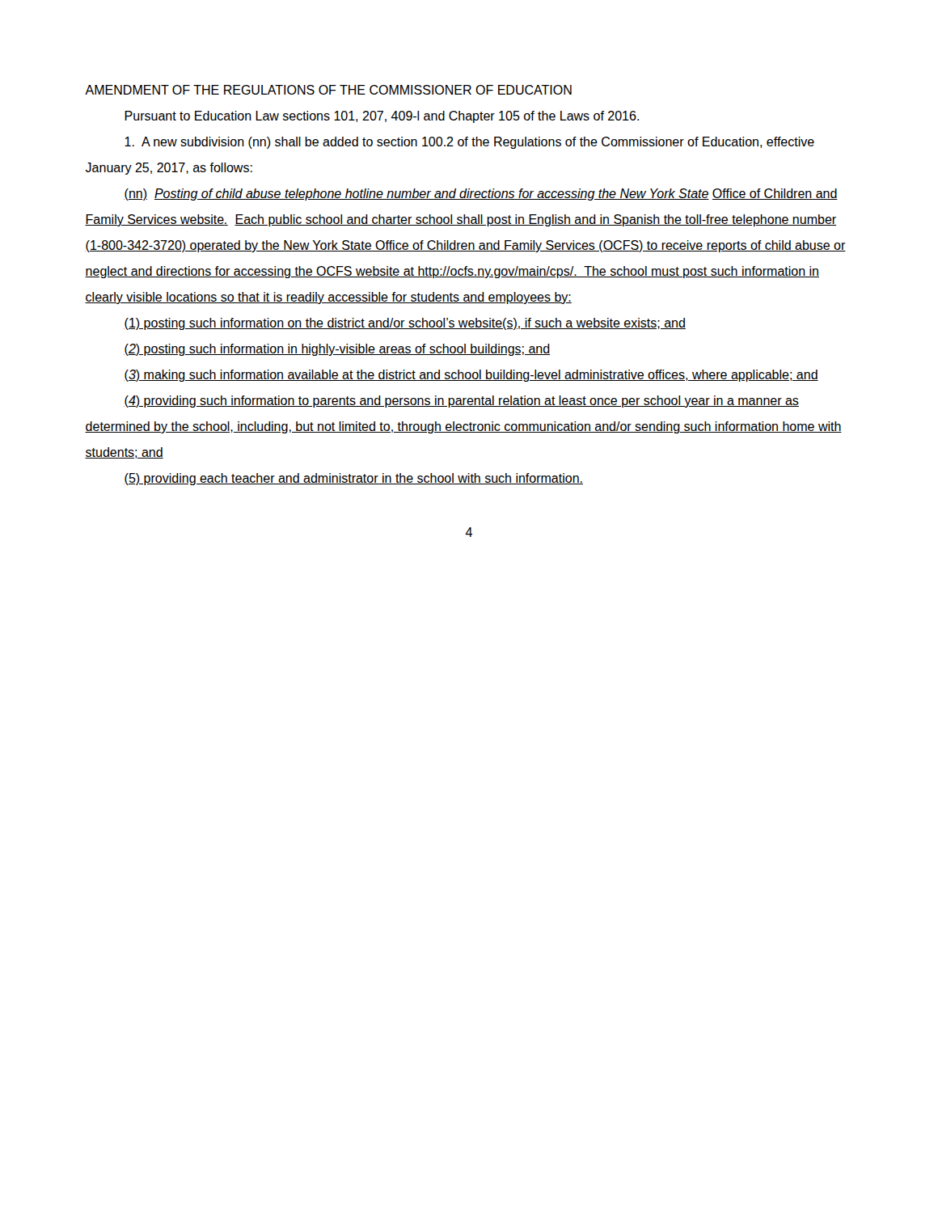AMENDMENT OF THE REGULATIONS OF THE COMMISSIONER OF EDUCATION
Pursuant to Education Law sections 101, 207, 409-l and Chapter 105 of the Laws of 2016.
1. A new subdivision (nn) shall be added to section 100.2 of the Regulations of the Commissioner of Education, effective January 25, 2017, as follows:
(nn) Posting of child abuse telephone hotline number and directions for accessing the New York State Office of Children and Family Services website. Each public school and charter school shall post in English and in Spanish the toll-free telephone number (1-800-342-3720) operated by the New York State Office of Children and Family Services (OCFS) to receive reports of child abuse or neglect and directions for accessing the OCFS website at http://ocfs.ny.gov/main/cps/. The school must post such information in clearly visible locations so that it is readily accessible for students and employees by:
(1) posting such information on the district and/or school’s website(s), if such a website exists; and
(2) posting such information in highly-visible areas of school buildings; and
(3) making such information available at the district and school building-level administrative offices, where applicable; and
(4) providing such information to parents and persons in parental relation at least once per school year in a manner as determined by the school, including, but not limited to, through electronic communication and/or sending such information home with students; and
(5) providing each teacher and administrator in the school with such information.
4